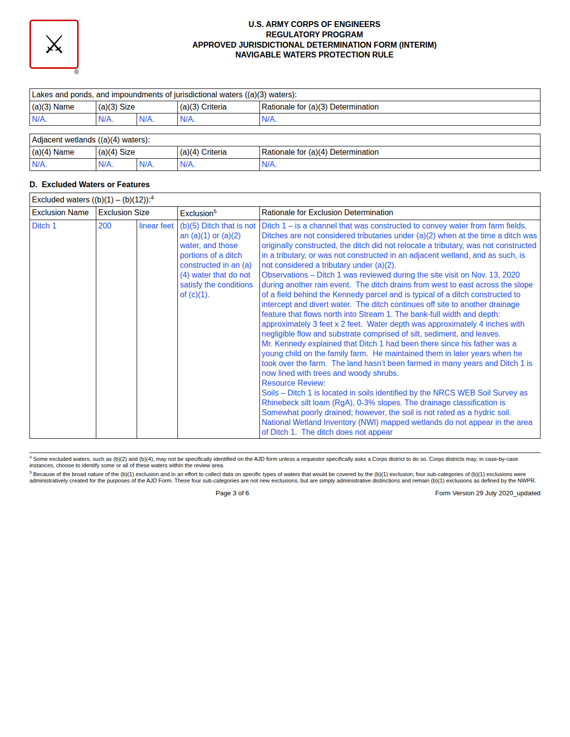⚔
®
U.S. ARMY CORPS OF ENGINEERS
REGULATORY PROGRAM
APPROVED JURISDICTIONAL DETERMINATION FORM (INTERIM)
NAVIGABLE WATERS PROTECTION RULE
| Lakes and ponds, and impoundments of jurisdictional waters ((a)(3) waters): |
| (a)(3) Name | (a)(3) Size | (a)(3) Criteria | Rationale for (a)(3) Determination |
| N/A. | N/A. | N/A. | N/A. | N/A. |
| Adjacent wetlands ((a)(4) waters): |
| (a)(4) Name | (a)(4) Size | (a)(4) Criteria | Rationale for (a)(4) Determination |
| N/A. | N/A. | N/A. | N/A. | N/A. |
D. Excluded Waters or Features
| Excluded waters ((b)(1) – (b)(12)): 4 |
| Exclusion Name | Exclusion Size | Exclusion 5 | Rationale for Exclusion Determination |
| Ditch 1 | 200 | linear feet | (b)(5) Ditch that is not an (a)(1) or (a)(2) water, and those portions of a ditch constructed in an (a)(4) water that do not satisfy the conditions of (c)(1). | Ditch 1 – is a channel that was constructed to convey water from farm fields. Ditches are not considered tributaries under (a)(2) when at the time a ditch was originally constructed, the ditch did not relocate a tributary, was not constructed in a tributary, or was not constructed in an adjacent wetland, and as such, is not considered a tributary under (a)(2). Observations – Ditch 1 was reviewed during the site visit on Nov. 13, 2020 during another rain event. The ditch drains from west to east across the slope of a field behind the Kennedy parcel and is typical of a ditch constructed to intercept and divert water. The ditch continues off site to another drainage feature that flows north into Stream 1. The bank-full width and depth: approximately 3 feet x 2 feet. Water depth was approximately 4 inches with negligible flow and substrate comprised of silt, sediment, and leaves. Mr. Kennedy explained that Ditch 1 had been there since his father was a young child on the family farm. He maintained them in later years when he took over the farm. The land hasn’t been farmed in many years and Ditch 1 is now lined with trees and woody shrubs. Resource Review: Soils – Ditch 1 is located in soils identified by the NRCS WEB Soil Survey as Rhinebeck silt loam (RgA), 0-3% slopes. The drainage classification is Somewhat poorly drained; however, the soil is not rated as a hydric soil. National Wetland Inventory (NWI) mapped wetlands do not appear in the area of Ditch 1. The ditch does not appear |
4 Some excluded waters, such as (b)(2) and (b)(4), may not be specifically identified on the AJD form unless a requestor specifically asks a Corps district to do so. Corps districts may, in case-by-case instances, choose to identify some or all of these waters within the review area.
5 Because of the broad nature of the (b)(1) exclusion and in an effort to collect data on specific types of waters that would be covered by the (b)(1) exclusion, four sub-categories of (b)(1) exclusions were administratively created for the purposes of the AJD Form. These four sub-categories are not new exclusions, but are simply administrative distinctions and remain (b)(1) exclusions as defined by the NWPR.
Page 3 of 6 Form Version 29 July 2020_updated